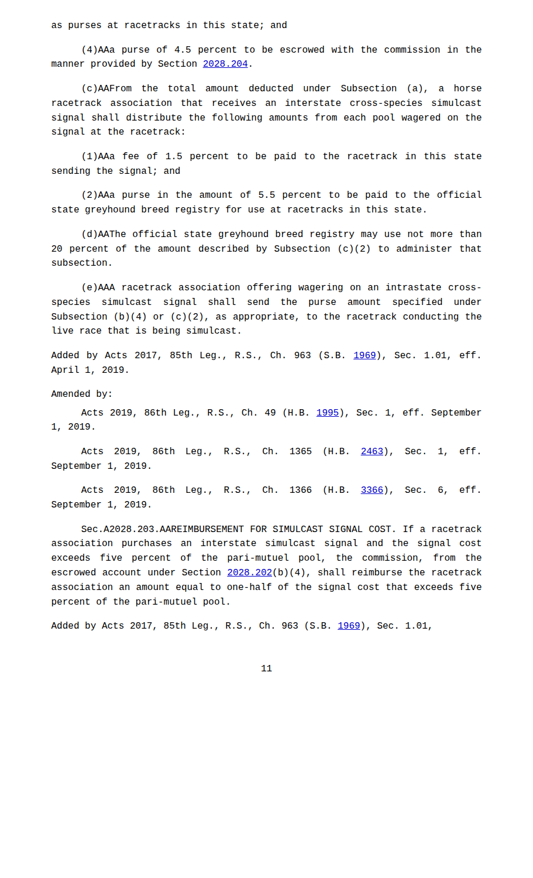as purses at racetracks in this state; and
(4)AAa purse of 4.5 percent to be escrowed with the commission in the manner provided by Section 2028.204.
(c)AAFrom the total amount deducted under Subsection (a), a horse racetrack association that receives an interstate cross-species simulcast signal shall distribute the following amounts from each pool wagered on the signal at the racetrack:
(1)AAa fee of 1.5 percent to be paid to the racetrack in this state sending the signal; and
(2)AAa purse in the amount of 5.5 percent to be paid to the official state greyhound breed registry for use at racetracks in this state.
(d)AAThe official state greyhound breed registry may use not more than 20 percent of the amount described by Subsection (c)(2) to administer that subsection.
(e)AAA racetrack association offering wagering on an intrastate cross-species simulcast signal shall send the purse amount specified under Subsection (b)(4) or (c)(2), as appropriate, to the racetrack conducting the live race that is being simulcast.
Added by Acts 2017, 85th Leg., R.S., Ch. 963 (S.B. 1969), Sec. 1.01, eff. April 1, 2019.
Amended by:
Acts 2019, 86th Leg., R.S., Ch. 49 (H.B. 1995), Sec. 1, eff. September 1, 2019.
Acts 2019, 86th Leg., R.S., Ch. 1365 (H.B. 2463), Sec. 1, eff. September 1, 2019.
Acts 2019, 86th Leg., R.S., Ch. 1366 (H.B. 3366), Sec. 6, eff. September 1, 2019.
Sec.A2028.203.AAREIMBURSEMENT FOR SIMULCAST SIGNAL COST. If a racetrack association purchases an interstate simulcast signal and the signal cost exceeds five percent of the pari-mutuel pool, the commission, from the escrowed account under Section 2028.202(b)(4), shall reimburse the racetrack association an amount equal to one-half of the signal cost that exceeds five percent of the pari-mutuel pool.
Added by Acts 2017, 85th Leg., R.S., Ch. 963 (S.B. 1969), Sec. 1.01,
11